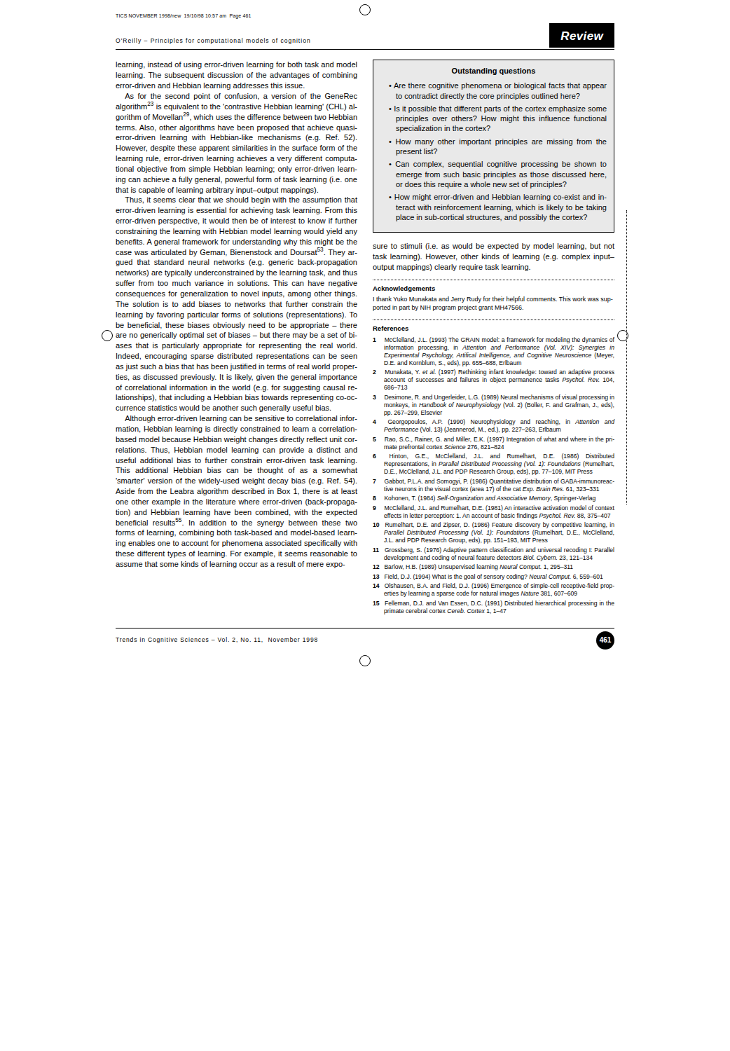TICS NOVEMBER 1998/new 19/10/98 10:57 am Page 461
O'Reilly – Principles for computational models of cognition
Review
learning, instead of using error-driven learning for both task and model learning. The subsequent discussion of the advantages of combining error-driven and Hebbian learning addresses this issue.
As for the second point of confusion, a version of the GeneRec algorithm23 is equivalent to the 'contrastive Hebbian learning' (CHL) algorithm of Movellan29, which uses the difference between two Hebbian terms. Also, other algorithms have been proposed that achieve quasi-error-driven learning with Hebbian-like mechanisms (e.g. Ref. 52). However, despite these apparent similarities in the surface form of the learning rule, error-driven learning achieves a very different computational objective from simple Hebbian learning; only error-driven learning can achieve a fully general, powerful form of task learning (i.e. one that is capable of learning arbitrary input–output mappings).
Thus, it seems clear that we should begin with the assumption that error-driven learning is essential for achieving task learning. From this error-driven perspective, it would then be of interest to know if further constraining the learning with Hebbian model learning would yield any benefits. A general framework for understanding why this might be the case was articulated by Geman, Bienenstock and Doursat53. They argued that standard neural networks (e.g. generic back-propagation networks) are typically underconstrained by the learning task, and thus suffer from too much variance in solutions. This can have negative consequences for generalization to novel inputs, among other things. The solution is to add biases to networks that further constrain the learning by favoring particular forms of solutions (representations). To be beneficial, these biases obviously need to be appropriate – there are no generically optimal set of biases – but there may be a set of biases that is particularly appropriate for representing the real world. Indeed, encouraging sparse distributed representations can be seen as just such a bias that has been justified in terms of real world properties, as discussed previously. It is likely, given the general importance of correlational information in the world (e.g. for suggesting causal relationships), that including a Hebbian bias towards representing co-occurrence statistics would be another such generally useful bias.
Although error-driven learning can be sensitive to correlational information, Hebbian learning is directly constrained to learn a correlation-based model because Hebbian weight changes directly reflect unit correlations. Thus, Hebbian model learning can provide a distinct and useful additional bias to further constrain error-driven task learning. This additional Hebbian bias can be thought of as a somewhat 'smarter' version of the widely-used weight decay bias (e.g. Ref. 54). Aside from the Leabra algorithm described in Box 1, there is at least one other example in the literature where error-driven (back-propagation) and Hebbian learning have been combined, with the expected beneficial results55. In addition to the synergy between these two forms of learning, combining both task-based and model-based learning enables one to account for phenomena associated specifically with these different types of learning. For example, it seems reasonable to assume that some kinds of learning occur as a result of mere expo-
Outstanding questions
Are there cognitive phenomena or biological facts that appear to contradict directly the core principles outlined here?
Is it possible that different parts of the cortex emphasize some principles over others? How might this influence functional specialization in the cortex?
How many other important principles are missing from the present list?
Can complex, sequential cognitive processing be shown to emerge from such basic principles as those discussed here, or does this require a whole new set of principles?
How might error-driven and Hebbian learning co-exist and interact with reinforcement learning, which is likely to be taking place in sub-cortical structures, and possibly the cortex?
sure to stimuli (i.e. as would be expected by model learning, but not task learning). However, other kinds of learning (e.g. complex input–output mappings) clearly require task learning.
Acknowledgements
I thank Yuko Munakata and Jerry Rudy for their helpful comments. This work was supported in part by NIH program project grant MH47566.
References
1 McClelland, J.L. (1993) The GRAIN model: a framework for modeling the dynamics of information processing, in Attention and Performance (Vol. XIV): Synergies in Experimental Psychology, Artifical Intelligence, and Cognitive Neuroscience (Meyer, D.E. and Kornblum, S., eds), pp. 655–688, Erlbaum
2 Munakata, Y. et al. (1997) Rethinking infant knowledge: toward an adaptive process account of successes and failures in object permanence tasks Psychol. Rev. 104, 686–713
3 Desimone, R. and Ungerleider, L.G. (1989) Neural mechanisms of visual processing in monkeys, in Handbook of Neurophysiology (Vol. 2) (Boller, F. and Grafman, J., eds), pp. 267–299, Elsevier
4 Georgopoulos, A.P. (1990) Neurophysiology and reaching, in Attention and Performance (Vol. 13) (Jeannerod, M., ed.), pp. 227–263, Erlbaum
5 Rao, S.C., Rainer, G. and Miller, E.K. (1997) Integration of what and where in the primate prefrontal cortex Science 276, 821–824
6 Hinton, G.E., McClelland, J.L. and Rumelhart, D.E. (1986) Distributed Representations, in Parallel Distributed Processing (Vol. 1): Foundations (Rumelhart, D.E., McClelland, J.L. and PDP Research Group, eds), pp. 77–109, MIT Press
7 Gabbot, P.L.A. and Somogyi, P. (1986) Quantitative distribution of GABA-immunoreactive neurons in the visual cortex (area 17) of the cat Exp. Brain Res. 61, 323–331
8 Kohonen, T. (1984) Self-Organization and Associative Memory, Springer-Verlag
9 McClelland, J.L. and Rumelhart, D.E. (1981) An interactive activation model of context effects in letter perception: 1. An account of basic findings Psychol. Rev. 88, 375–407
10 Rumelhart, D.E. and Zipser, D. (1986) Feature discovery by competitive learning, in Parallel Distributed Processing (Vol. 1): Foundations (Rumelhart, D.E., McClelland, J.L. and PDP Research Group, eds), pp. 151–193, MIT Press
11 Grossberg, S. (1976) Adaptive pattern classification and universal recoding I: Parallel development and coding of neural feature detectors Biol. Cybern. 23, 121–134
12 Barlow, H.B. (1989) Unsupervised learning Neural Comput. 1, 295–311
13 Field, D.J. (1994) What is the goal of sensory coding? Neural Comput. 6, 559–601
14 Olshausen, B.A. and Field, D.J. (1996) Emergence of simple-cell receptive-field properties by learning a sparse code for natural images Nature 381, 607–609
15 Felleman, D.J. and Van Essen, D.C. (1991) Distributed hierarchical processing in the primate cerebral cortex Cereb. Cortex 1, 1–47
Trends in Cognitive Sciences – Vol. 2, No. 11, November 1998
461